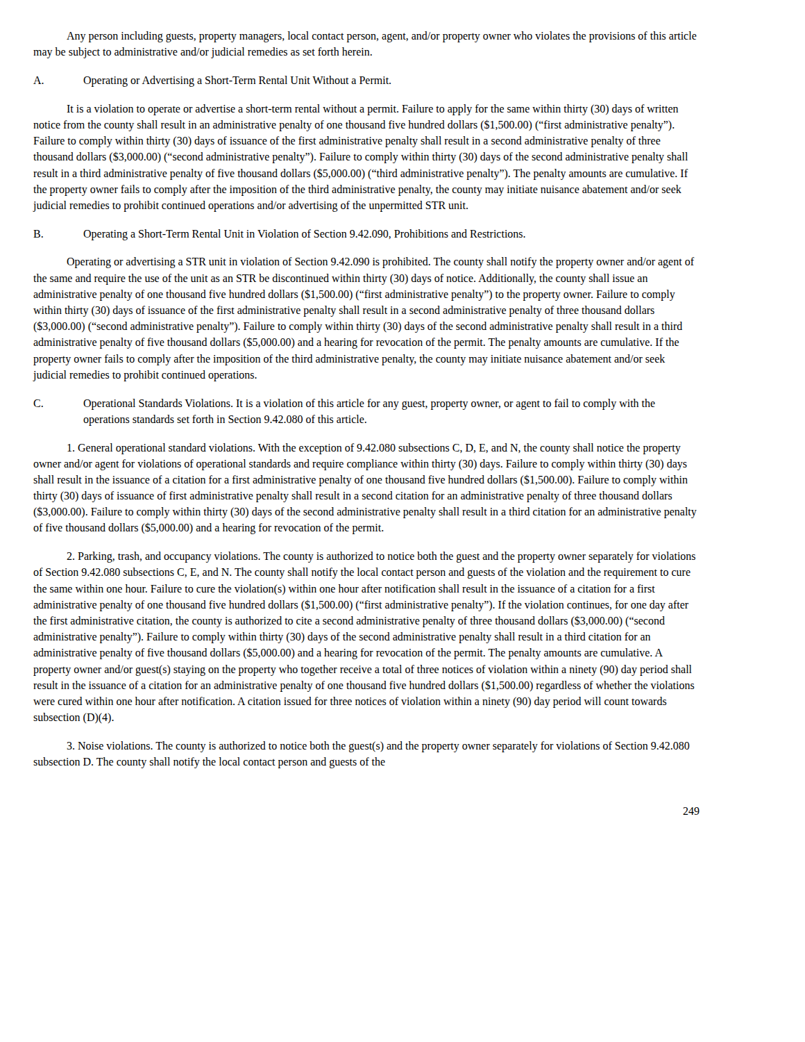Any person including guests, property managers, local contact person, agent, and/or property owner who violates the provisions of this article may be subject to administrative and/or judicial remedies as set forth herein.
A.
Operating or Advertising a Short-Term Rental Unit Without a Permit.
It is a violation to operate or advertise a short-term rental without a permit. Failure to apply for the same within thirty (30) days of written notice from the county shall result in an administrative penalty of one thousand five hundred dollars ($1,500.00) (“first administrative penalty”). Failure to comply within thirty (30) days of issuance of the first administrative penalty shall result in a second administrative penalty of three thousand dollars ($3,000.00) (“second administrative penalty”). Failure to comply within thirty (30) days of the second administrative penalty shall result in a third administrative penalty of five thousand dollars ($5,000.00) (“third administrative penalty”). The penalty amounts are cumulative. If the property owner fails to comply after the imposition of the third administrative penalty, the county may initiate nuisance abatement and/or seek judicial remedies to prohibit continued operations and/or advertising of the unpermitted STR unit.
B.
Operating a Short-Term Rental Unit in Violation of Section 9.42.090, Prohibitions and Restrictions.
Operating or advertising a STR unit in violation of Section 9.42.090 is prohibited. The county shall notify the property owner and/or agent of the same and require the use of the unit as an STR be discontinued within thirty (30) days of notice. Additionally, the county shall issue an administrative penalty of one thousand five hundred dollars ($1,500.00) (“first administrative penalty”) to the property owner. Failure to comply within thirty (30) days of issuance of the first administrative penalty shall result in a second administrative penalty of three thousand dollars ($3,000.00) (“second administrative penalty”). Failure to comply within thirty (30) days of the second administrative penalty shall result in a third administrative penalty of five thousand dollars ($5,000.00) and a hearing for revocation of the permit. The penalty amounts are cumulative. If the property owner fails to comply after the imposition of the third administrative penalty, the county may initiate nuisance abatement and/or seek judicial remedies to prohibit continued operations.
C.
Operational Standards Violations. It is a violation of this article for any guest, property owner, or agent to fail to comply with the operations standards set forth in Section 9.42.080 of this article.
1. General operational standard violations. With the exception of 9.42.080 subsections C, D, E, and N, the county shall notice the property owner and/or agent for violations of operational standards and require compliance within thirty (30) days. Failure to comply within thirty (30) days shall result in the issuance of a citation for a first administrative penalty of one thousand five hundred dollars ($1,500.00). Failure to comply within thirty (30) days of issuance of first administrative penalty shall result in a second citation for an administrative penalty of three thousand dollars ($3,000.00). Failure to comply within thirty (30) days of the second administrative penalty shall result in a third citation for an administrative penalty of five thousand dollars ($5,000.00) and a hearing for revocation of the permit.
2. Parking, trash, and occupancy violations. The county is authorized to notice both the guest and the property owner separately for violations of Section 9.42.080 subsections C, E, and N. The county shall notify the local contact person and guests of the violation and the requirement to cure the same within one hour. Failure to cure the violation(s) within one hour after notification shall result in the issuance of a citation for a first administrative penalty of one thousand five hundred dollars ($1,500.00) (“first administrative penalty”). If the violation continues, for one day after the first administrative citation, the county is authorized to cite a second administrative penalty of three thousand dollars ($3,000.00) (“second administrative penalty”). Failure to comply within thirty (30) days of the second administrative penalty shall result in a third citation for an administrative penalty of five thousand dollars ($5,000.00) and a hearing for revocation of the permit. The penalty amounts are cumulative. A property owner and/or guest(s) staying on the property who together receive a total of three notices of violation within a ninety (90) day period shall result in the issuance of a citation for an administrative penalty of one thousand five hundred dollars ($1,500.00) regardless of whether the violations were cured within one hour after notification. A citation issued for three notices of violation within a ninety (90) day period will count towards subsection (D)(4).
3. Noise violations. The county is authorized to notice both the guest(s) and the property owner separately for violations of Section 9.42.080 subsection D. The county shall notify the local contact person and guests of the
249